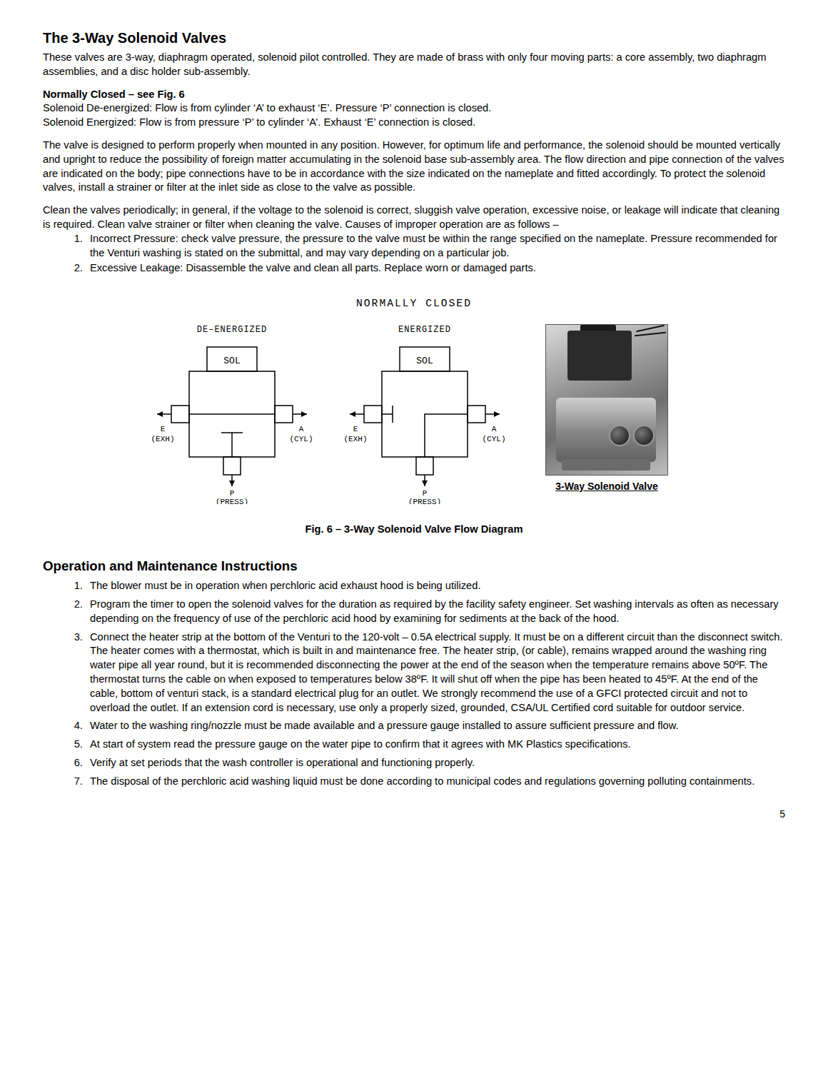The 3-Way Solenoid Valves
These valves are 3-way, diaphragm operated, solenoid pilot controlled. They are made of brass with only four moving parts: a core assembly, two diaphragm assemblies, and a disc holder sub-assembly.
Normally Closed – see Fig. 6
Solenoid De-energized: Flow is from cylinder ‘A’ to exhaust ‘E’. Pressure ‘P’ connection is closed.
Solenoid Energized: Flow is from pressure ‘P’ to cylinder ‘A’. Exhaust ‘E’ connection is closed.
The valve is designed to perform properly when mounted in any position. However, for optimum life and performance, the solenoid should be mounted vertically and upright to reduce the possibility of foreign matter accumulating in the solenoid base sub-assembly area. The flow direction and pipe connection of the valves are indicated on the body; pipe connections have to be in accordance with the size indicated on the nameplate and fitted accordingly. To protect the solenoid valves, install a strainer or filter at the inlet side as close to the valve as possible.
Clean the valves periodically; in general, if the voltage to the solenoid is correct, sluggish valve operation, excessive noise, or leakage will indicate that cleaning is required. Clean valve strainer or filter when cleaning the valve. Causes of improper operation are as follows –
Incorrect Pressure: check valve pressure, the pressure to the valve must be within the range specified on the nameplate. Pressure recommended for the Venturi washing is stated on the submittal, and may vary depending on a particular job.
Excessive Leakage: Disassemble the valve and clean all parts. Replace worn or damaged parts.
NORMALLY CLOSED
DE–ENERGIZED
SOL E (EXH) A (CYL) P (PRESS)
ENERGIZED
SOL E (EXH) A (CYL) P (PRESS)
3-Way Solenoid Valve
Fig. 6 – 3-Way Solenoid Valve Flow Diagram
Operation and Maintenance Instructions
The blower must be in operation when perchloric acid exhaust hood is being utilized.
Program the timer to open the solenoid valves for the duration as required by the facility safety engineer. Set washing intervals as often as necessary depending on the frequency of use of the perchloric acid hood by examining for sediments at the back of the hood.
Connect the heater strip at the bottom of the Venturi to the 120-volt – 0.5A electrical supply. It must be on a different circuit than the disconnect switch. The heater comes with a thermostat, which is built in and maintenance free. The heater strip, (or cable), remains wrapped around the washing ring water pipe all year round, but it is recommended disconnecting the power at the end of the season when the temperature remains above 50ºF. The thermostat turns the cable on when exposed to temperatures below 38ºF. It will shut off when the pipe has been heated to 45ºF. At the end of the cable, bottom of venturi stack, is a standard electrical plug for an outlet. We strongly recommend the use of a GFCI protected circuit and not to overload the outlet. If an extension cord is necessary, use only a properly sized, grounded, CSA/UL Certified cord suitable for outdoor service.
Water to the washing ring/nozzle must be made available and a pressure gauge installed to assure sufficient pressure and flow.
At start of system read the pressure gauge on the water pipe to confirm that it agrees with MK Plastics specifications.
Verify at set periods that the wash controller is operational and functioning properly.
The disposal of the perchloric acid washing liquid must be done according to municipal codes and regulations governing polluting containments.
5